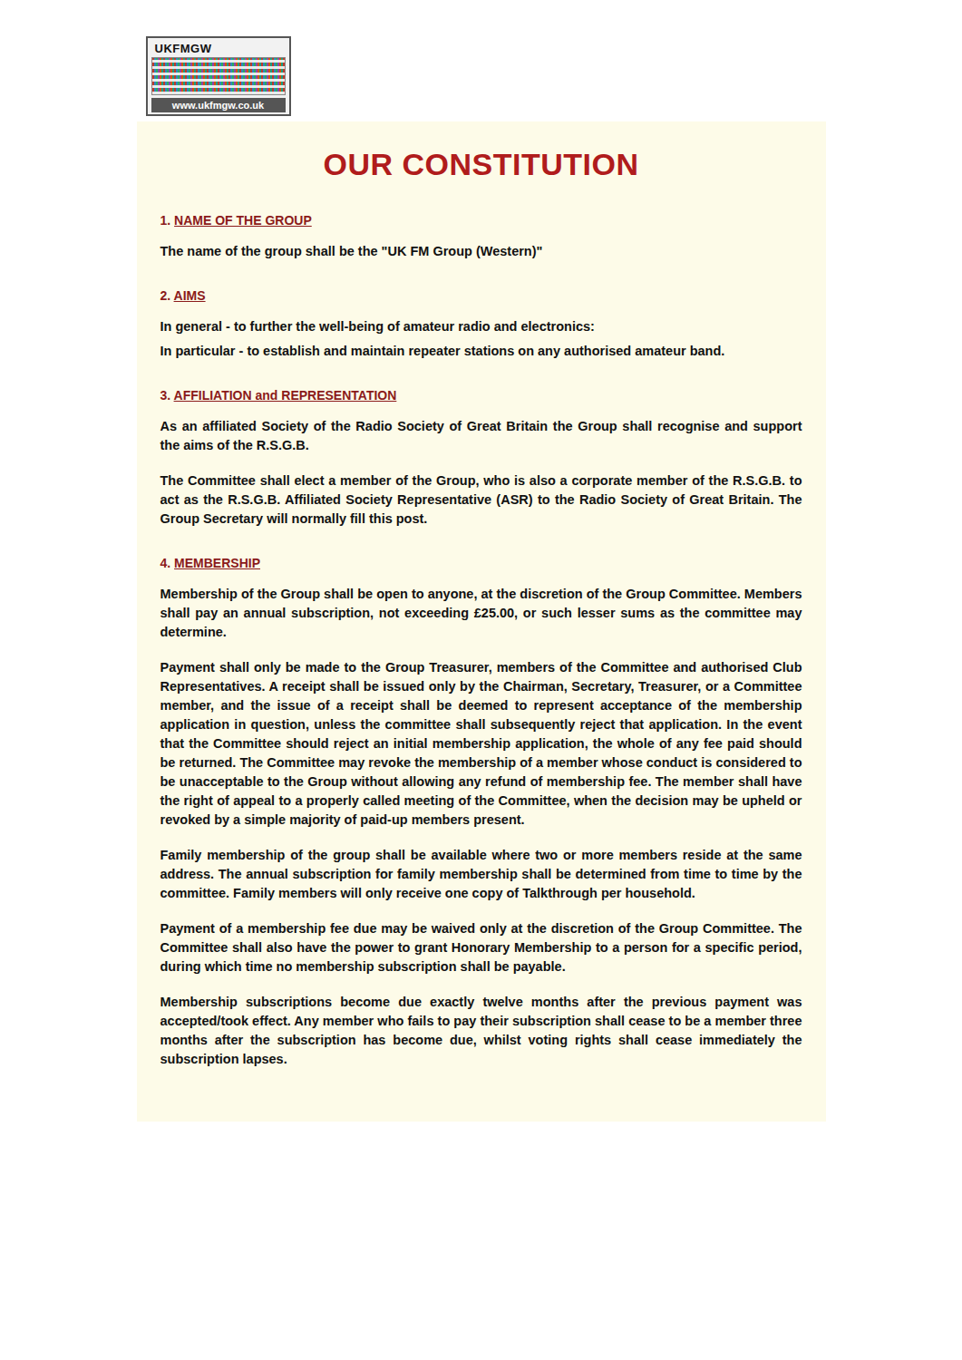UKFMGW
www.ukfmgw.co.uk
OUR CONSTITUTION
1. NAME OF THE GROUP
The name of the group shall be the "UK FM Group (Western)"
2. AIMS
In general - to further the well-being of amateur radio and electronics:
In particular - to establish and maintain repeater stations on any authorised amateur band.
3. AFFILIATION and REPRESENTATION
As an affiliated Society of the Radio Society of Great Britain the Group shall recognise and support the aims of the R.S.G.B.
The Committee shall elect a member of the Group, who is also a corporate member of the R.S.G.B. to act as the R.S.G.B. Affiliated Society Representative (ASR) to the Radio Society of Great Britain. The Group Secretary will normally fill this post.
4. MEMBERSHIP
Membership of the Group shall be open to anyone, at the discretion of the Group Committee. Members shall pay an annual subscription, not exceeding £25.00, or such lesser sums as the committee may determine.
Payment shall only be made to the Group Treasurer, members of the Committee and authorised Club Representatives. A receipt shall be issued only by the Chairman, Secretary, Treasurer, or a Committee member, and the issue of a receipt shall be deemed to represent acceptance of the membership application in question, unless the committee shall subsequently reject that application. In the event that the Committee should reject an initial membership application, the whole of any fee paid should be returned. The Committee may revoke the membership of a member whose conduct is considered to be unacceptable to the Group without allowing any refund of membership fee. The member shall have the right of appeal to a properly called meeting of the Committee, when the decision may be upheld or revoked by a simple majority of paid-up members present.
Family membership of the group shall be available where two or more members reside at the same address. The annual subscription for family membership shall be determined from time to time by the committee. Family members will only receive one copy of Talkthrough per household.
Payment of a membership fee due may be waived only at the discretion of the Group Committee. The Committee shall also have the power to grant Honorary Membership to a person for a specific period, during which time no membership subscription shall be payable.
Membership subscriptions become due exactly twelve months after the previous payment was accepted/took effect. Any member who fails to pay their subscription shall cease to be a member three months after the subscription has become due, whilst voting rights shall cease immediately the subscription lapses.